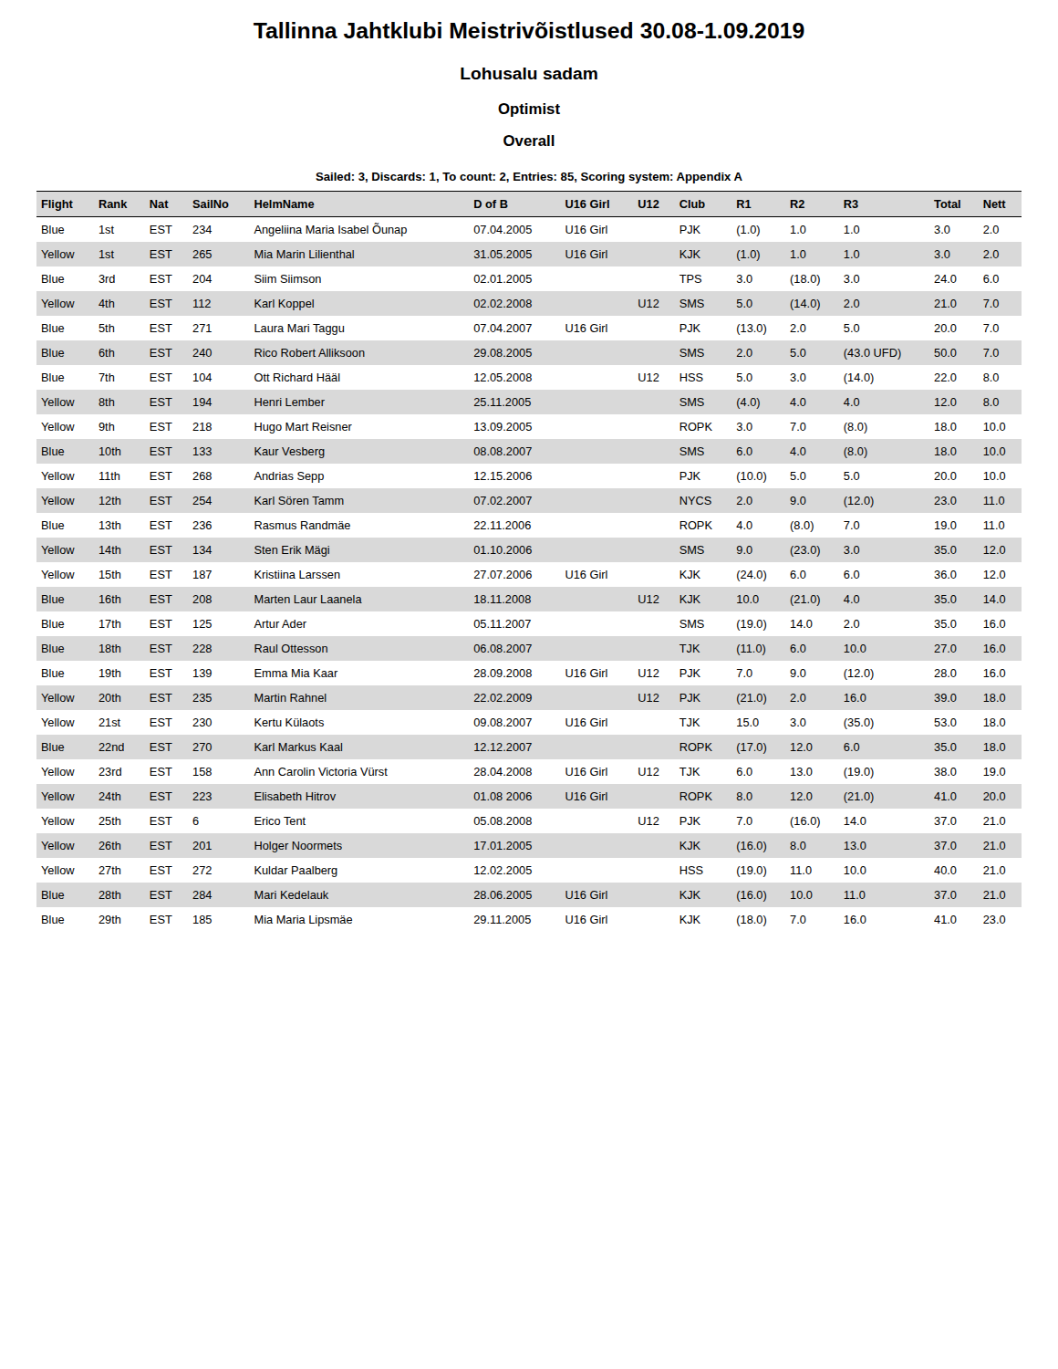Tallinna Jahtklubi Meistrivõistlused 30.08-1.09.2019
Lohusalu sadam
Optimist
Overall
Sailed: 3, Discards: 1, To count: 2, Entries: 85, Scoring system: Appendix A
| Flight | Rank | Nat | SailNo | HelmName | D of B | U16 Girl | U12 | Club | R1 | R2 | R3 | Total | Nett |
| --- | --- | --- | --- | --- | --- | --- | --- | --- | --- | --- | --- | --- | --- |
| Blue | 1st | EST | 234 | Angeliina Maria Isabel Õunap | 07.04.2005 | U16 Girl | | PJK | (1.0) | 1.0 | 1.0 | 3.0 | 2.0 |
| Yellow | 1st | EST | 265 | Mia Marin Lilienthal | 31.05.2005 | U16 Girl | | KJK | (1.0) | 1.0 | 1.0 | 3.0 | 2.0 |
| Blue | 3rd | EST | 204 | Siim Siimson | 02.01.2005 | | | TPS | 3.0 | (18.0) | 3.0 | 24.0 | 6.0 |
| Yellow | 4th | EST | 112 | Karl Koppel | 02.02.2008 | | U12 | SMS | 5.0 | (14.0) | 2.0 | 21.0 | 7.0 |
| Blue | 5th | EST | 271 | Laura Mari Taggu | 07.04.2007 | U16 Girl | | PJK | (13.0) | 2.0 | 5.0 | 20.0 | 7.0 |
| Blue | 6th | EST | 240 | Rico Robert Alliksoon | 29.08.2005 | | | SMS | 2.0 | 5.0 | (43.0 UFD) | 50.0 | 7.0 |
| Blue | 7th | EST | 104 | Ott Richard Hääl | 12.05.2008 | | U12 | HSS | 5.0 | 3.0 | (14.0) | 22.0 | 8.0 |
| Yellow | 8th | EST | 194 | Henri Lember | 25.11.2005 | | | SMS | (4.0) | 4.0 | 4.0 | 12.0 | 8.0 |
| Yellow | 9th | EST | 218 | Hugo Mart Reisner | 13.09.2005 | | | ROPK | 3.0 | 7.0 | (8.0) | 18.0 | 10.0 |
| Blue | 10th | EST | 133 | Kaur Vesberg | 08.08.2007 | | | SMS | 6.0 | 4.0 | (8.0) | 18.0 | 10.0 |
| Yellow | 11th | EST | 268 | Andrias Sepp | 12.15.2006 | | | PJK | (10.0) | 5.0 | 5.0 | 20.0 | 10.0 |
| Yellow | 12th | EST | 254 | Karl Sören Tamm | 07.02.2007 | | | NYCS | 2.0 | 9.0 | (12.0) | 23.0 | 11.0 |
| Blue | 13th | EST | 236 | Rasmus Randmäe | 22.11.2006 | | | ROPK | 4.0 | (8.0) | 7.0 | 19.0 | 11.0 |
| Yellow | 14th | EST | 134 | Sten Erik Mägi | 01.10.2006 | | | SMS | 9.0 | (23.0) | 3.0 | 35.0 | 12.0 |
| Yellow | 15th | EST | 187 | Kristiina Larssen | 27.07.2006 | U16 Girl | | KJK | (24.0) | 6.0 | 6.0 | 36.0 | 12.0 |
| Blue | 16th | EST | 208 | Marten Laur Laanela | 18.11.2008 | | U12 | KJK | 10.0 | (21.0) | 4.0 | 35.0 | 14.0 |
| Blue | 17th | EST | 125 | Artur Ader | 05.11.2007 | | | SMS | (19.0) | 14.0 | 2.0 | 35.0 | 16.0 |
| Blue | 18th | EST | 228 | Raul Ottesson | 06.08.2007 | | | TJK | (11.0) | 6.0 | 10.0 | 27.0 | 16.0 |
| Blue | 19th | EST | 139 | Emma Mia Kaar | 28.09.2008 | U16 Girl | U12 | PJK | 7.0 | 9.0 | (12.0) | 28.0 | 16.0 |
| Yellow | 20th | EST | 235 | Martin Rahnel | 22.02.2009 | | U12 | PJK | (21.0) | 2.0 | 16.0 | 39.0 | 18.0 |
| Yellow | 21st | EST | 230 | Kertu Külaots | 09.08.2007 | U16 Girl | | TJK | 15.0 | 3.0 | (35.0) | 53.0 | 18.0 |
| Blue | 22nd | EST | 270 | Karl Markus Kaal | 12.12.2007 | | | ROPK | (17.0) | 12.0 | 6.0 | 35.0 | 18.0 |
| Yellow | 23rd | EST | 158 | Ann Carolin Victoria Vürst | 28.04.2008 | U16 Girl | U12 | TJK | 6.0 | 13.0 | (19.0) | 38.0 | 19.0 |
| Yellow | 24th | EST | 223 | Elisabeth Hitrov | 01.08 2006 | U16 Girl | | ROPK | 8.0 | 12.0 | (21.0) | 41.0 | 20.0 |
| Yellow | 25th | EST | 6 | Erico Tent | 05.08.2008 | | U12 | PJK | 7.0 | (16.0) | 14.0 | 37.0 | 21.0 |
| Yellow | 26th | EST | 201 | Holger Noormets | 17.01.2005 | | | KJK | (16.0) | 8.0 | 13.0 | 37.0 | 21.0 |
| Yellow | 27th | EST | 272 | Kuldar Paalberg | 12.02.2005 | | | HSS | (19.0) | 11.0 | 10.0 | 40.0 | 21.0 |
| Blue | 28th | EST | 284 | Mari Kedelauk | 28.06.2005 | U16 Girl | | KJK | (16.0) | 10.0 | 11.0 | 37.0 | 21.0 |
| Blue | 29th | EST | 185 | Mia Maria Lipsmäe | 29.11.2005 | U16 Girl | | KJK | (18.0) | 7.0 | 16.0 | 41.0 | 23.0 |